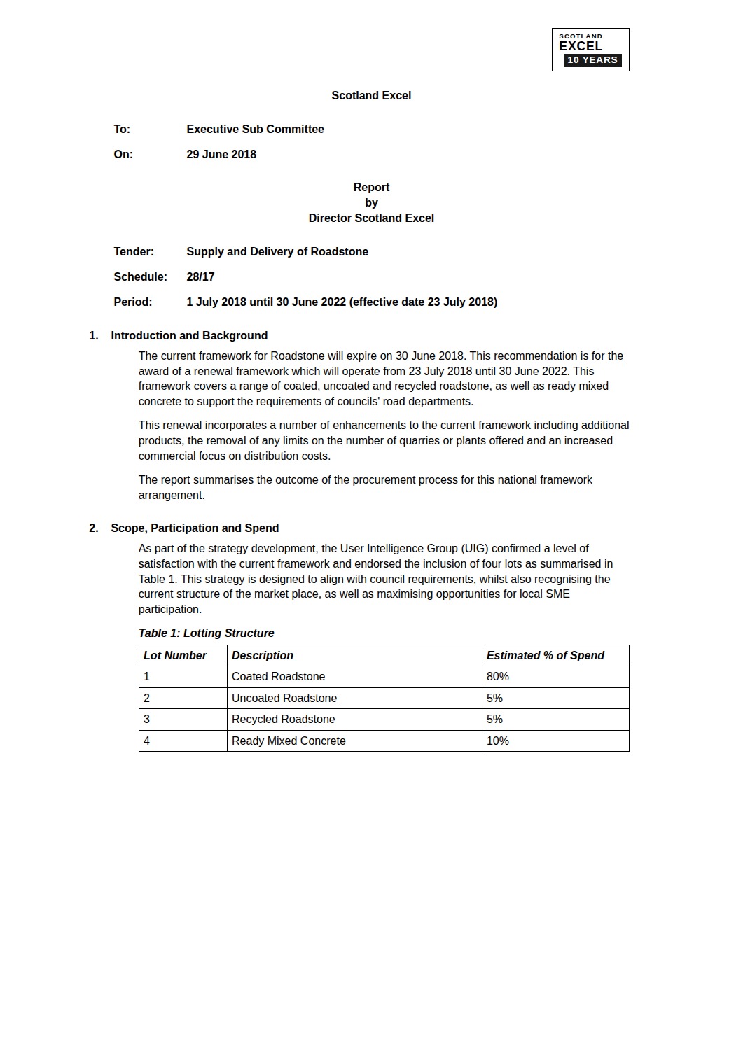SCOTLAND EXCEL 10 YEARS
Scotland Excel
To: Executive Sub Committee
On: 29 June 2018
Report
by
Director Scotland Excel
Tender: Supply and Delivery of Roadstone
Schedule: 28/17
Period: 1 July 2018 until 30 June 2022 (effective date 23 July 2018)
1. Introduction and Background
The current framework for Roadstone will expire on 30 June 2018. This recommendation is for the award of a renewal framework which will operate from 23 July 2018 until 30 June 2022. This framework covers a range of coated, uncoated and recycled roadstone, as well as ready mixed concrete to support the requirements of councils' road departments.
This renewal incorporates a number of enhancements to the current framework including additional products, the removal of any limits on the number of quarries or plants offered and an increased commercial focus on distribution costs.
The report summarises the outcome of the procurement process for this national framework arrangement.
2. Scope, Participation and Spend
As part of the strategy development, the User Intelligence Group (UIG) confirmed a level of satisfaction with the current framework and endorsed the inclusion of four lots as summarised in Table 1. This strategy is designed to align with council requirements, whilst also recognising the current structure of the market place, as well as maximising opportunities for local SME participation.
Table 1: Lotting Structure
| Lot Number | Description | Estimated % of Spend |
| --- | --- | --- |
| 1 | Coated Roadstone | 80% |
| 2 | Uncoated Roadstone | 5% |
| 3 | Recycled Roadstone | 5% |
| 4 | Ready Mixed Concrete | 10% |